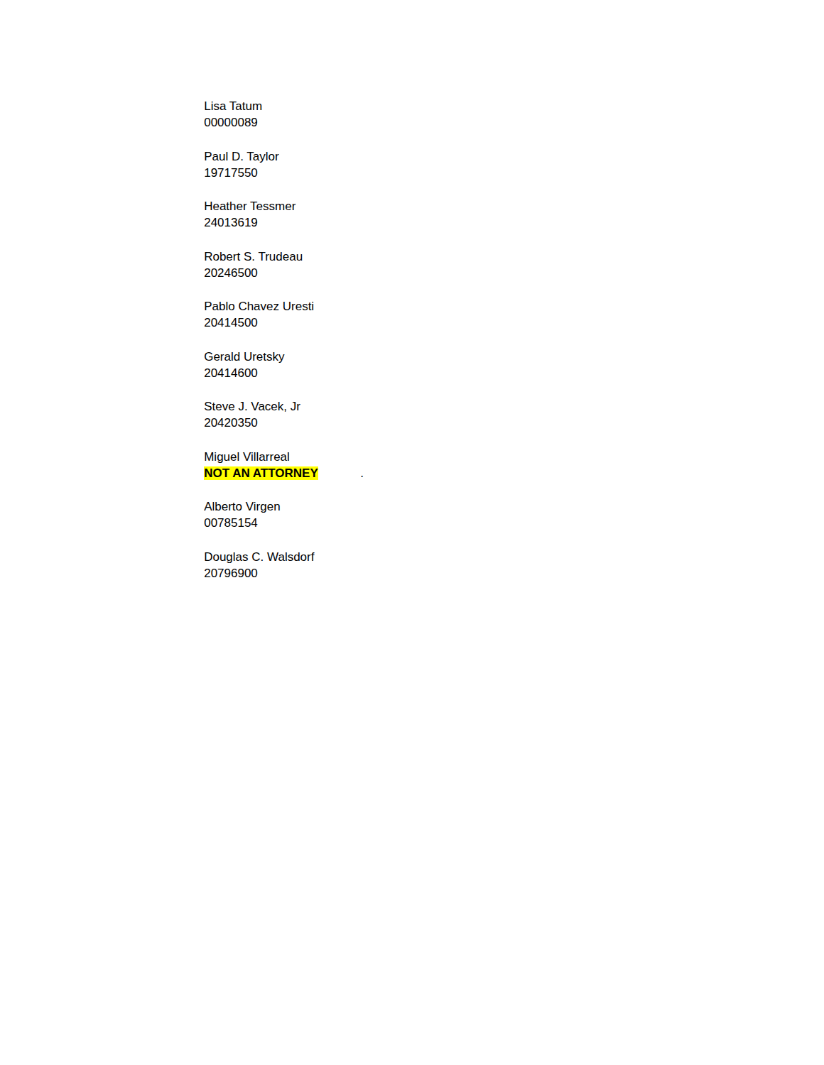Lisa Tatum
00000089
Paul D. Taylor
19717550
Heather Tessmer
24013619
Robert S. Trudeau
20246500
Pablo Chavez Uresti
20414500
Gerald Uretsky
20414600
Steve J. Vacek, Jr
20420350
Miguel Villarreal
NOT AN ATTORNEY.
Alberto Virgen
00785154
Douglas C. Walsdorf
20796900